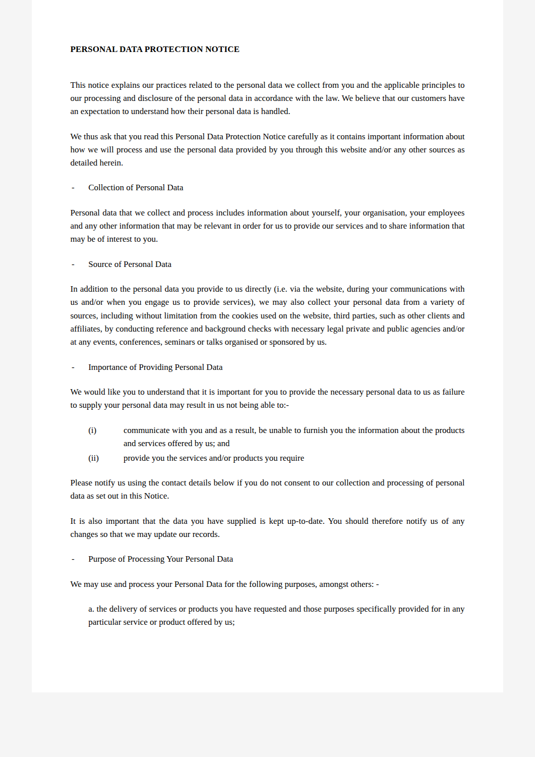PERSONAL DATA PROTECTION NOTICE
This notice explains our practices related to the personal data we collect from you and the applicable principles to our processing and disclosure of the personal data in accordance with the law. We believe that our customers have an expectation to understand how their personal data is handled.
We thus ask that you read this Personal Data Protection Notice carefully as it contains important information about how we will process and use the personal data provided by you through this website and/or any other sources as detailed herein.
Collection of Personal Data
Personal data that we collect and process includes information about yourself, your organisation, your employees and any other information that may be relevant in order for us to provide our services and to share information that may be of interest to you.
Source of Personal Data
In addition to the personal data you provide to us directly (i.e. via the website, during your communications with us and/or when you engage us to provide services), we may also collect your personal data from a variety of sources, including without limitation from the cookies used on the website, third parties, such as other clients and affiliates, by conducting reference and background checks with necessary legal private and public agencies and/or at any events, conferences, seminars or talks organised or sponsored by us.
Importance of Providing Personal Data
We would like you to understand that it is important for you to provide the necessary personal data to us as failure to supply your personal data may result in us not being able to:-
(i) communicate with you and as a result, be unable to furnish you the information about the products and services offered by us; and
(ii) provide you the services and/or products you require
Please notify us using the contact details below if you do not consent to our collection and processing of personal data as set out in this Notice.
It is also important that the data you have supplied is kept up-to-date. You should therefore notify us of any changes so that we may update our records.
Purpose of Processing Your Personal Data
We may use and process your Personal Data for the following purposes, amongst others: -
a. the delivery of services or products you have requested and those purposes specifically provided for in any particular service or product offered by us;